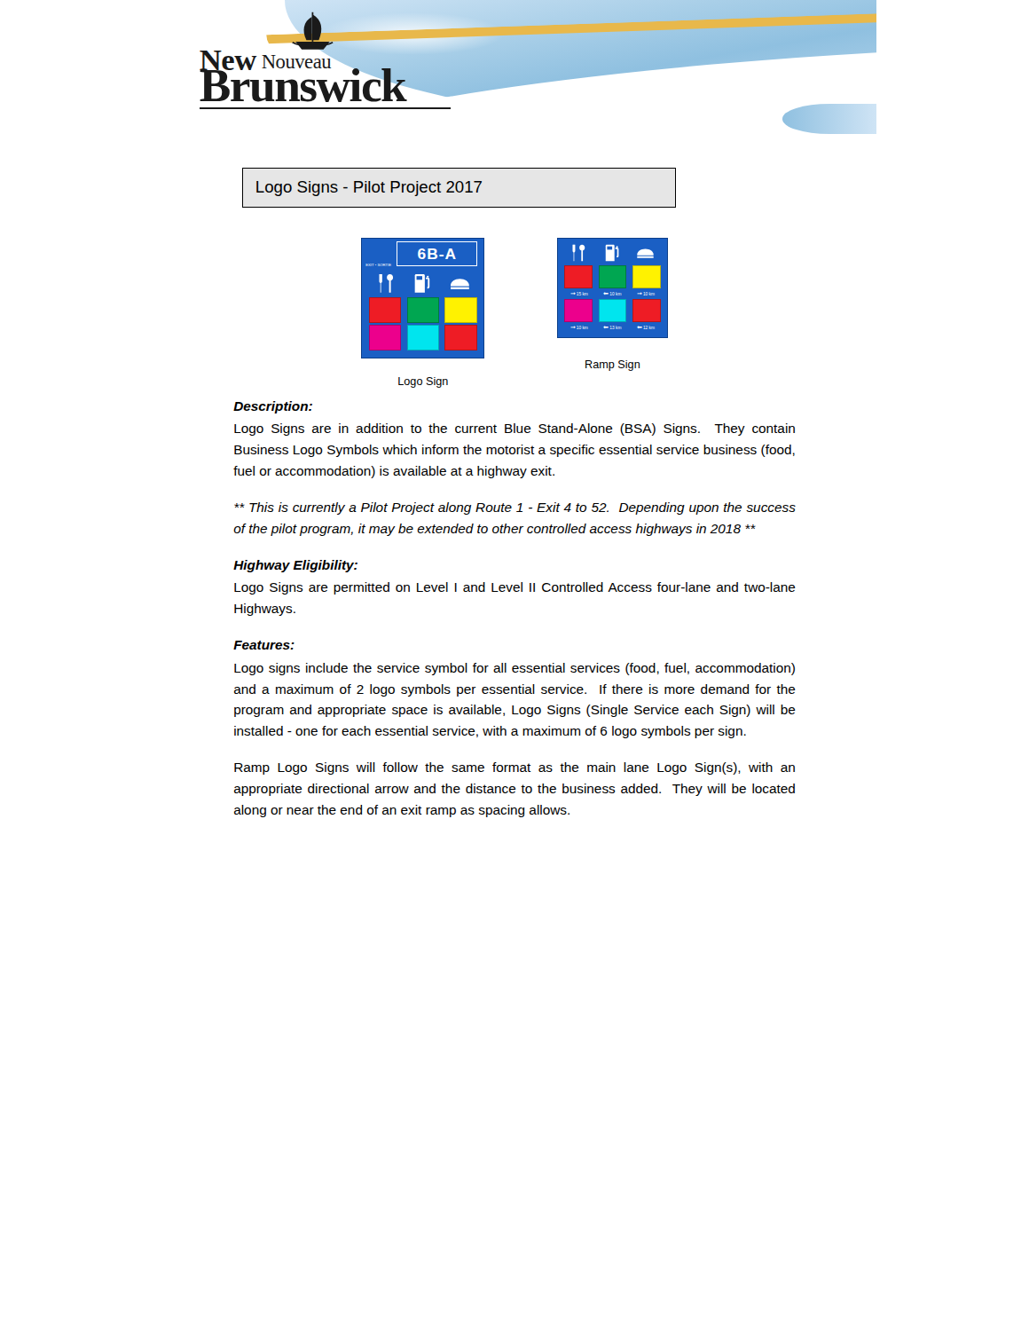NewNouveau
Brunswick
Logo Signs - Pilot Project 2017
EXIT • SORTIE
6B-A
Logo Sign
➞15 km ⬅10 km ➞10 km
➞10 km ⬅13 km ⬅12 km
Ramp Sign
Description:
Logo Signs are in addition to the current Blue Stand-Alone (BSA) Signs. They contain Business Logo Symbols which inform the motorist a specific essential service business (food, fuel or accommodation) is available at a highway exit.
** This is currently a Pilot Project along Route 1 - Exit 4 to 52. Depending upon the success of the pilot program, it may be extended to other controlled access highways in 2018 **
Highway Eligibility:
Logo Signs are permitted on Level I and Level II Controlled Access four-lane and two-lane Highways.
Features:
Logo signs include the service symbol for all essential services (food, fuel, accommodation) and a maximum of 2 logo symbols per essential service. If there is more demand for the program and appropriate space is available, Logo Signs (Single Service each Sign) will be installed - one for each essential service, with a maximum of 6 logo symbols per sign.
Ramp Logo Signs will follow the same format as the main lane Logo Sign(s), with an appropriate directional arrow and the distance to the business added. They will be located along or near the end of an exit ramp as spacing allows.